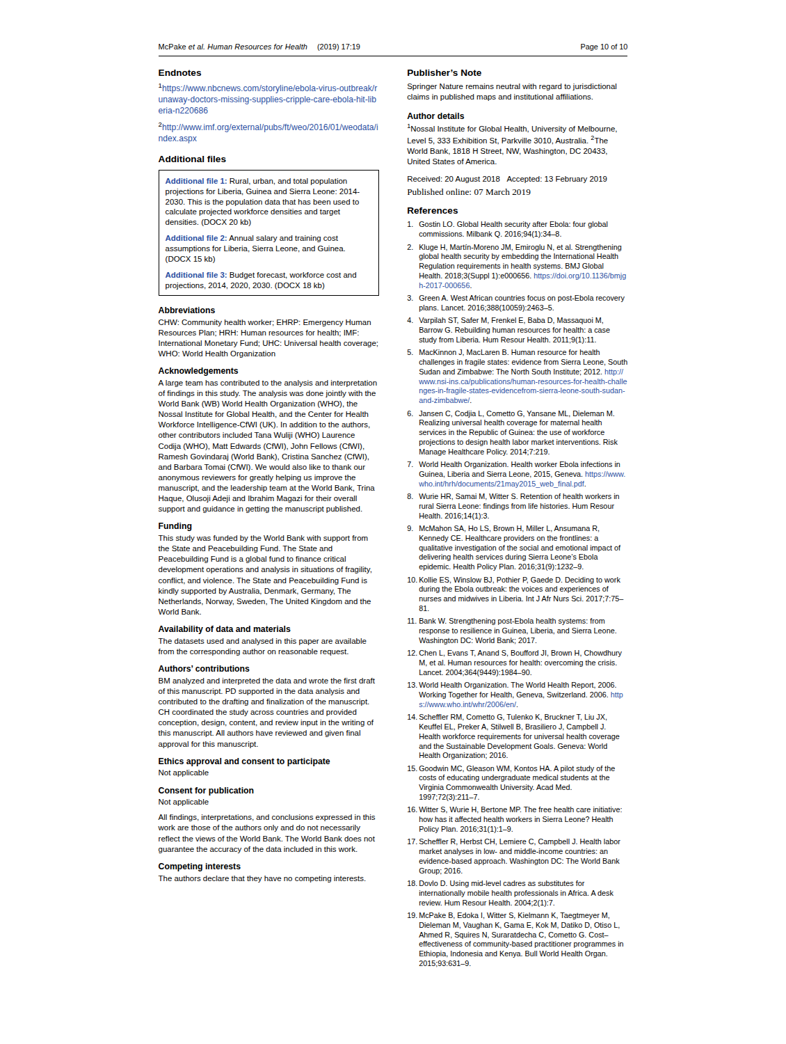McPake et al. Human Resources for Health
(2019) 17:19
Page 10 of 10
Endnotes
1https://www.nbcnews.com/storyline/ebola-virus-outbreak/runaway-doctors-missing-supplies-cripple-care-ebola-hit-liberia-n220686
2http://www.imf.org/external/pubs/ft/weo/2016/01/weodata/index.aspx
Additional files
Additional file 1: Rural, urban, and total population projections for Liberia, Guinea and Sierra Leone: 2014-2030. This is the population data that has been used to calculate projected workforce densities and target densities. (DOCX 20 kb)
Additional file 2: Annual salary and training cost assumptions for Liberia, Sierra Leone, and Guinea. (DOCX 15 kb)
Additional file 3: Budget forecast, workforce cost and projections, 2014, 2020, 2030. (DOCX 18 kb)
Abbreviations
CHW: Community health worker; EHRP: Emergency Human Resources Plan; HRH: Human resources for health; IMF: International Monetary Fund; UHC: Universal health coverage; WHO: World Health Organization
Acknowledgements
A large team has contributed to the analysis and interpretation of findings in this study. The analysis was done jointly with the World Bank (WB) World Health Organization (WHO), the Nossal Institute for Global Health, and the Center for Health Workforce Intelligence-CfWI (UK). In addition to the authors, other contributors included Tana Wuliji (WHO) Laurence Codija (WHO), Matt Edwards (CfWI), John Fellows (CfWI), Ramesh Govindaraj (World Bank), Cristina Sanchez (CfWI), and Barbara Tomai (CfWI). We would also like to thank our anonymous reviewers for greatly helping us improve the manuscript, and the leadership team at the World Bank, Trina Haque, Olusoji Adeji and Ibrahim Magazi for their overall support and guidance in getting the manuscript published.
Funding
This study was funded by the World Bank with support from the State and Peacebuilding Fund. The State and Peacebuilding Fund is a global fund to finance critical development operations and analysis in situations of fragility, conflict, and violence. The State and Peacebuilding Fund is kindly supported by Australia, Denmark, Germany, The Netherlands, Norway, Sweden, The United Kingdom and the World Bank.
Availability of data and materials
The datasets used and analysed in this paper are available from the corresponding author on reasonable request.
Authors’ contributions
BM analyzed and interpreted the data and wrote the first draft of this manuscript. PD supported in the data analysis and contributed to the drafting and finalization of the manuscript. CH coordinated the study across countries and provided conception, design, content, and review input in the writing of this manuscript. All authors have reviewed and given final approval for this manuscript.
Ethics approval and consent to participate
Not applicable
Consent for publication
Not applicable
All findings, interpretations, and conclusions expressed in this work are those of the authors only and do not necessarily reflect the views of the World Bank. The World Bank does not guarantee the accuracy of the data included in this work.
Competing interests
The authors declare that they have no competing interests.
Publisher’s Note
Springer Nature remains neutral with regard to jurisdictional claims in published maps and institutional affiliations.
Author details
1Nossal Institute for Global Health, University of Melbourne, Level 5, 333 Exhibition St, Parkville 3010, Australia. 2The World Bank, 1818 H Street, NW, Washington, DC 20433, United States of America.
Received: 20 August 2018 Accepted: 13 February 2019 Published online: 07 March 2019
References
Gostin LO. Global Health security after Ebola: four global commissions. Milbank Q. 2016;94(1):34–8.
Kluge H, Martín-Moreno JM, Emiroglu N, et al. Strengthening global health security by embedding the International Health Regulation requirements in health systems. BMJ Global Health. 2018;3(Suppl 1):e000656. https://doi.org/10.1136/bmjgh-2017-000656.
Green A. West African countries focus on post-Ebola recovery plans. Lancet. 2016;388(10059):2463–5.
Varpilah ST, Safer M, Frenkel E, Baba D, Massaquoi M, Barrow G. Rebuilding human resources for health: a case study from Liberia. Hum Resour Health. 2011;9(1):11.
MacKinnon J, MacLaren B. Human resource for health challenges in fragile states: evidence from Sierra Leone, South Sudan and Zimbabwe: The North South Institute; 2012. http://www.nsi-ins.ca/publications/human-resources-for-health-challenges-in-fragile-states-evidencefrom-sierra-leone-south-sudan-and-zimbabwe/.
Jansen C, Codjia L, Cometto G, Yansane ML, Dieleman M. Realizing universal health coverage for maternal health services in the Republic of Guinea: the use of workforce projections to design health labor market interventions. Risk Manage Healthcare Policy. 2014;7:219.
World Health Organization. Health worker Ebola infections in Guinea, Liberia and Sierra Leone, 2015, Geneva. https://www.who.int/hrh/documents/21may2015_web_final.pdf.
Wurie HR, Samai M, Witter S. Retention of health workers in rural Sierra Leone: findings from life histories. Hum Resour Health. 2016;14(1):3.
McMahon SA, Ho LS, Brown H, Miller L, Ansumana R, Kennedy CE. Healthcare providers on the frontlines: a qualitative investigation of the social and emotional impact of delivering health services during Sierra Leone’s Ebola epidemic. Health Policy Plan. 2016;31(9):1232–9.
Kollie ES, Winslow BJ, Pothier P, Gaede D. Deciding to work during the Ebola outbreak: the voices and experiences of nurses and midwives in Liberia. Int J Afr Nurs Sci. 2017;7:75–81.
Bank W. Strengthening post-Ebola health systems: from response to resilience in Guinea, Liberia, and Sierra Leone. Washington DC: World Bank; 2017.
Chen L, Evans T, Anand S, Boufford JI, Brown H, Chowdhury M, et al. Human resources for health: overcoming the crisis. Lancet. 2004;364(9449):1984–90.
World Health Organization. The World Health Report, 2006. Working Together for Health, Geneva, Switzerland. 2006. https://www.who.int/whr/2006/en/.
Scheffler RM, Cometto G, Tulenko K, Bruckner T, Liu JX, Keuffel EL, Preker A, Stilwell B, Brasiliero J, Campbell J. Health workforce requirements for universal health coverage and the Sustainable Development Goals. Geneva: World Health Organization; 2016.
Goodwin MC, Gleason WM, Kontos HA. A pilot study of the costs of educating undergraduate medical students at the Virginia Commonwealth University. Acad Med. 1997;72(3):211–7.
Witter S, Wurie H, Bertone MP. The free health care initiative: how has it affected health workers in Sierra Leone? Health Policy Plan. 2016;31(1):1–9.
Scheffler R, Herbst CH, Lemiere C, Campbell J. Health labor market analyses in low- and middle-income countries: an evidence-based approach. Washington DC: The World Bank Group; 2016.
Dovlo D. Using mid-level cadres as substitutes for internationally mobile health professionals in Africa. A desk review. Hum Resour Health. 2004;2(1):7.
McPake B, Edoka I, Witter S, Kielmann K, Taegtmeyer M, Dieleman M, Vaughan K, Gama E, Kok M, Datiko D, Otiso L, Ahmed R, Squires N, Suraratdecha C, Cometto G. Cost–effectiveness of community-based practitioner programmes in Ethiopia, Indonesia and Kenya. Bull World Health Organ. 2015;93:631–9.